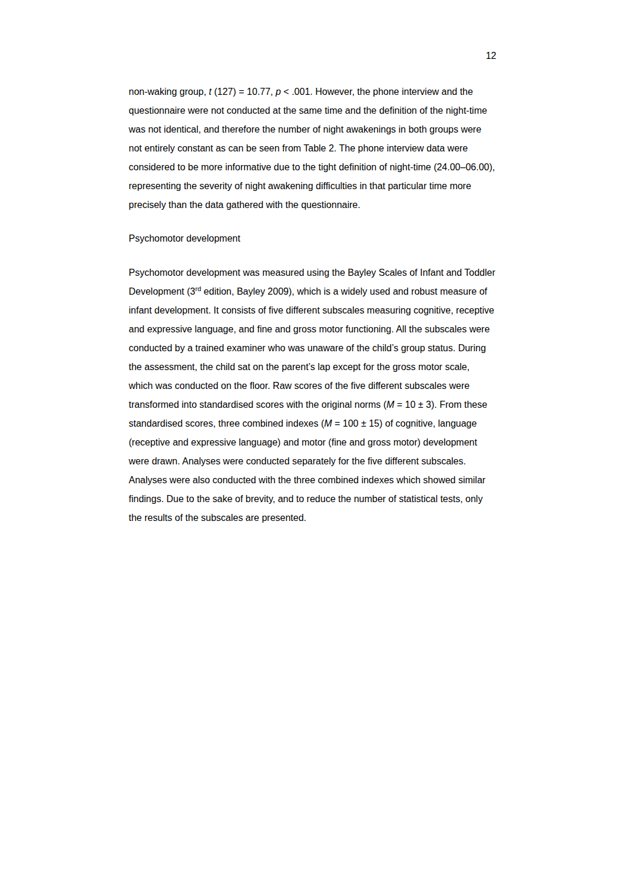12
non-waking group, t (127) = 10.77, p < .001. However, the phone interview and the questionnaire were not conducted at the same time and the definition of the night-time was not identical, and therefore the number of night awakenings in both groups were not entirely constant as can be seen from Table 2. The phone interview data were considered to be more informative due to the tight definition of night-time (24.00–06.00), representing the severity of night awakening difficulties in that particular time more precisely than the data gathered with the questionnaire.
Psychomotor development
Psychomotor development was measured using the Bayley Scales of Infant and Toddler Development (3rd edition, Bayley 2009), which is a widely used and robust measure of infant development. It consists of five different subscales measuring cognitive, receptive and expressive language, and fine and gross motor functioning. All the subscales were conducted by a trained examiner who was unaware of the child’s group status. During the assessment, the child sat on the parent’s lap except for the gross motor scale, which was conducted on the floor. Raw scores of the five different subscales were transformed into standardised scores with the original norms (M = 10 ± 3). From these standardised scores, three combined indexes (M = 100 ± 15) of cognitive, language (receptive and expressive language) and motor (fine and gross motor) development were drawn. Analyses were conducted separately for the five different subscales. Analyses were also conducted with the three combined indexes which showed similar findings. Due to the sake of brevity, and to reduce the number of statistical tests, only the results of the subscales are presented.